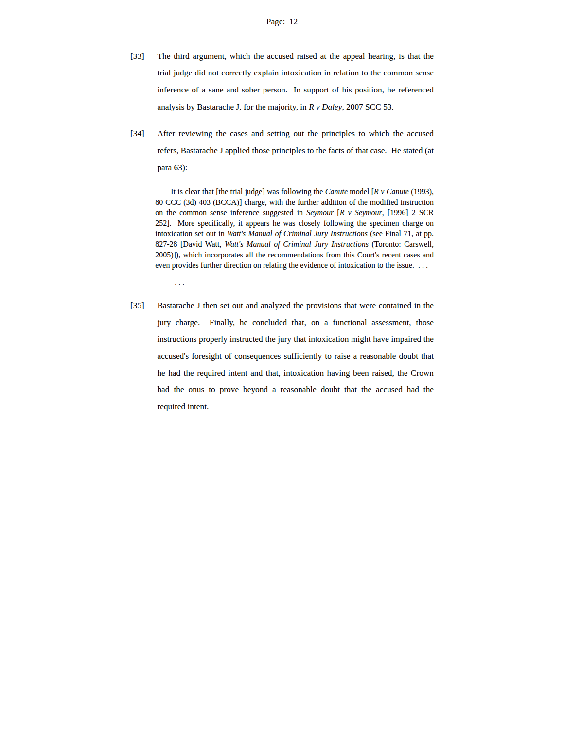Page: 12
[33]
The third argument, which the accused raised at the appeal hearing, is that the trial judge did not correctly explain intoxication in relation to the common sense inference of a sane and sober person. In support of his position, he referenced analysis by Bastarache J, for the majority, in R v Daley, 2007 SCC 53.
[34]
After reviewing the cases and setting out the principles to which the accused refers, Bastarache J applied those principles to the facts of that case. He stated (at para 63):
It is clear that [the trial judge] was following the Canute model [R v Canute (1993), 80 CCC (3d) 403 (BCCA)] charge, with the further addition of the modified instruction on the common sense inference suggested in Seymour [R v Seymour, [1996] 2 SCR 252]. More specifically, it appears he was closely following the specimen charge on intoxication set out in Watt's Manual of Criminal Jury Instructions (see Final 71, at pp. 827-28 [David Watt, Watt's Manual of Criminal Jury Instructions (Toronto: Carswell, 2005)]), which incorporates all the recommendations from this Court's recent cases and even provides further direction on relating the evidence of intoxication to the issue. . . .
. . .
[35]
Bastarache J then set out and analyzed the provisions that were contained in the jury charge. Finally, he concluded that, on a functional assessment, those instructions properly instructed the jury that intoxication might have impaired the accused's foresight of consequences sufficiently to raise a reasonable doubt that he had the required intent and that, intoxication having been raised, the Crown had the onus to prove beyond a reasonable doubt that the accused had the required intent.